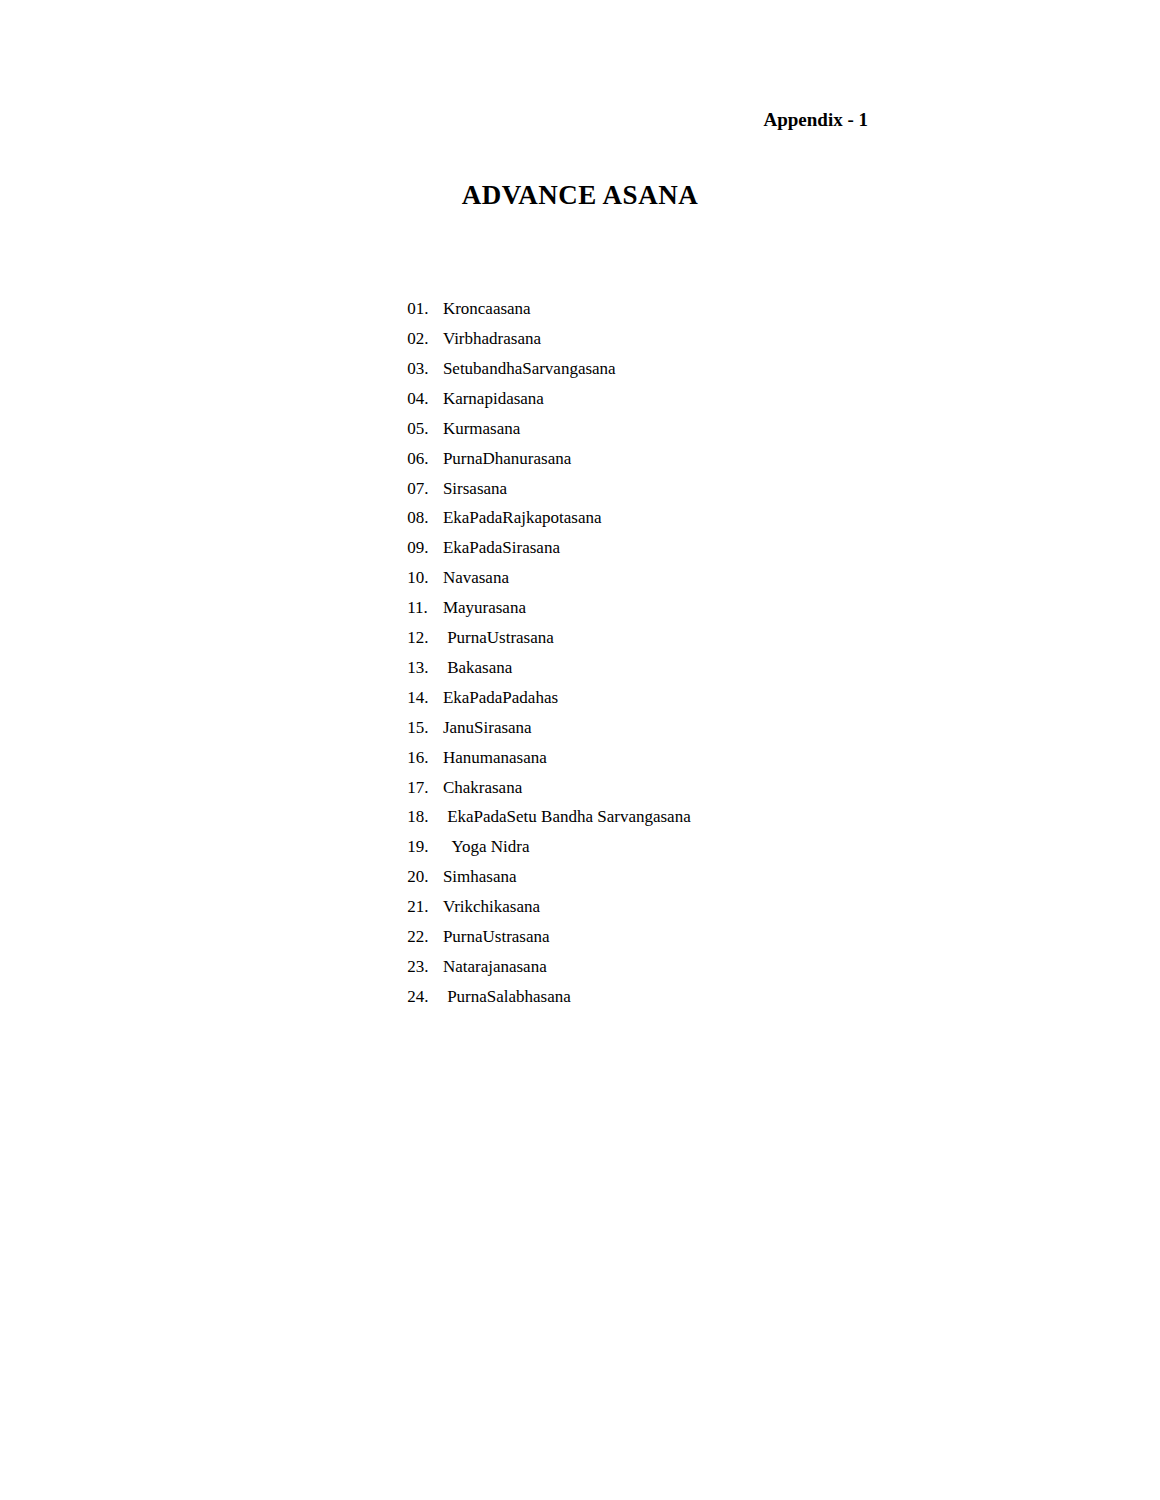Appendix - 1
ADVANCE ASANA
01. Kroncaasana
02. Virbhadrasana
03. SetubandhaSarvangasana
04. Karnapidasana
05. Kurmasana
06. PurnaDhanurasana
07. Sirsasana
08. EkaPadaRajkapotasana
09. EkaPadaSirasana
10. Navasana
11. Mayurasana
12. PurnaUstrasana
13. Bakasana
14. EkaPadaPadahas
15. JanuSirasana
16. Hanumanasana
17. Chakrasana
18. EkaPadaSetu Bandha Sarvangasana
19. Yoga Nidra
20. Simhasana
21. Vrikchikasana
22. PurnaUstrasana
23. Natarajanasana
24. PurnaSalabhasana